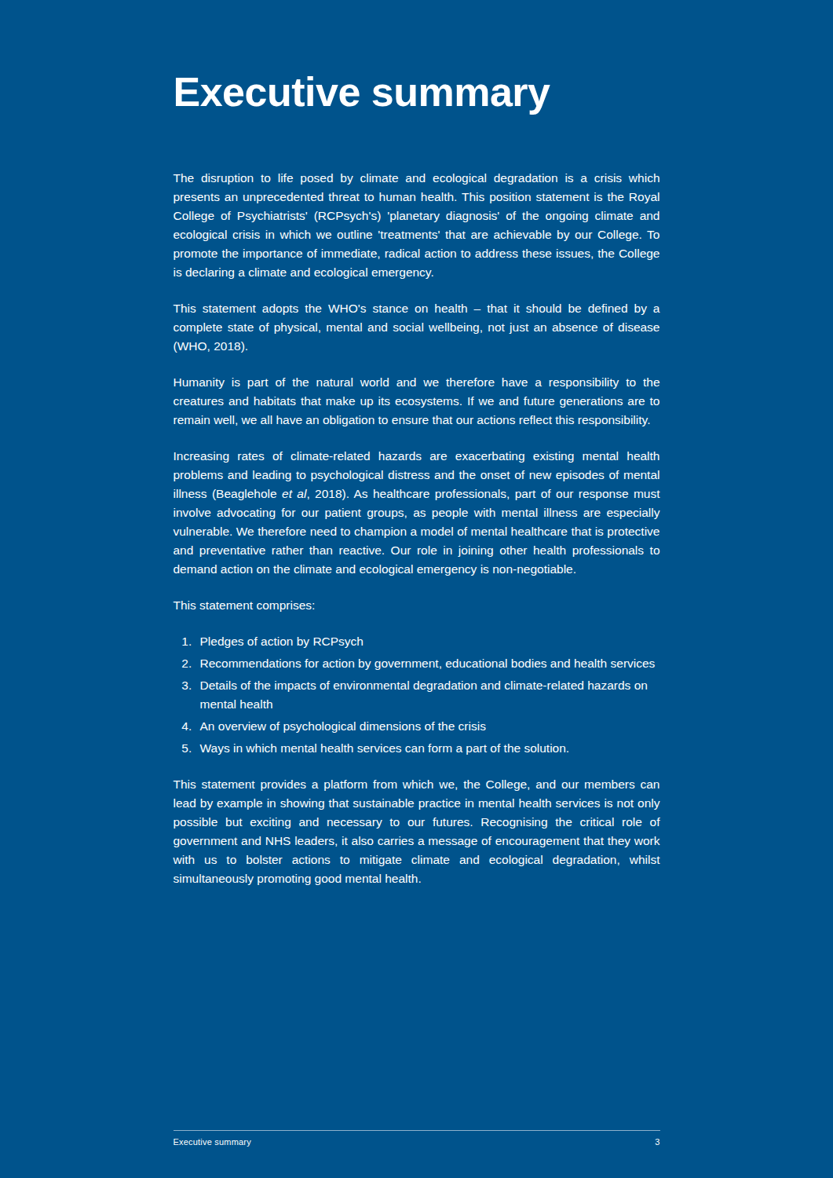Executive summary
The disruption to life posed by climate and ecological degradation is a crisis which presents an unprecedented threat to human health. This position statement is the Royal College of Psychiatrists' (RCPsych's) 'planetary diagnosis' of the ongoing climate and ecological crisis in which we outline 'treatments' that are achievable by our College. To promote the importance of immediate, radical action to address these issues, the College is declaring a climate and ecological emergency.
This statement adopts the WHO's stance on health – that it should be defined by a complete state of physical, mental and social wellbeing, not just an absence of disease (WHO, 2018).
Humanity is part of the natural world and we therefore have a responsibility to the creatures and habitats that make up its ecosystems. If we and future generations are to remain well, we all have an obligation to ensure that our actions reflect this responsibility.
Increasing rates of climate-related hazards are exacerbating existing mental health problems and leading to psychological distress and the onset of new episodes of mental illness (Beaglehole et al, 2018). As healthcare professionals, part of our response must involve advocating for our patient groups, as people with mental illness are especially vulnerable. We therefore need to champion a model of mental healthcare that is protective and preventative rather than reactive. Our role in joining other health professionals to demand action on the climate and ecological emergency is non-negotiable.
This statement comprises:
Pledges of action by RCPsych
Recommendations for action by government, educational bodies and health services
Details of the impacts of environmental degradation and climate-related hazards on mental health
An overview of psychological dimensions of the crisis
Ways in which mental health services can form a part of the solution.
This statement provides a platform from which we, the College, and our members can lead by example in showing that sustainable practice in mental health services is not only possible but exciting and necessary to our futures. Recognising the critical role of government and NHS leaders, it also carries a message of encouragement that they work with us to bolster actions to mitigate climate and ecological degradation, whilst simultaneously promoting good mental health.
Executive summary 3